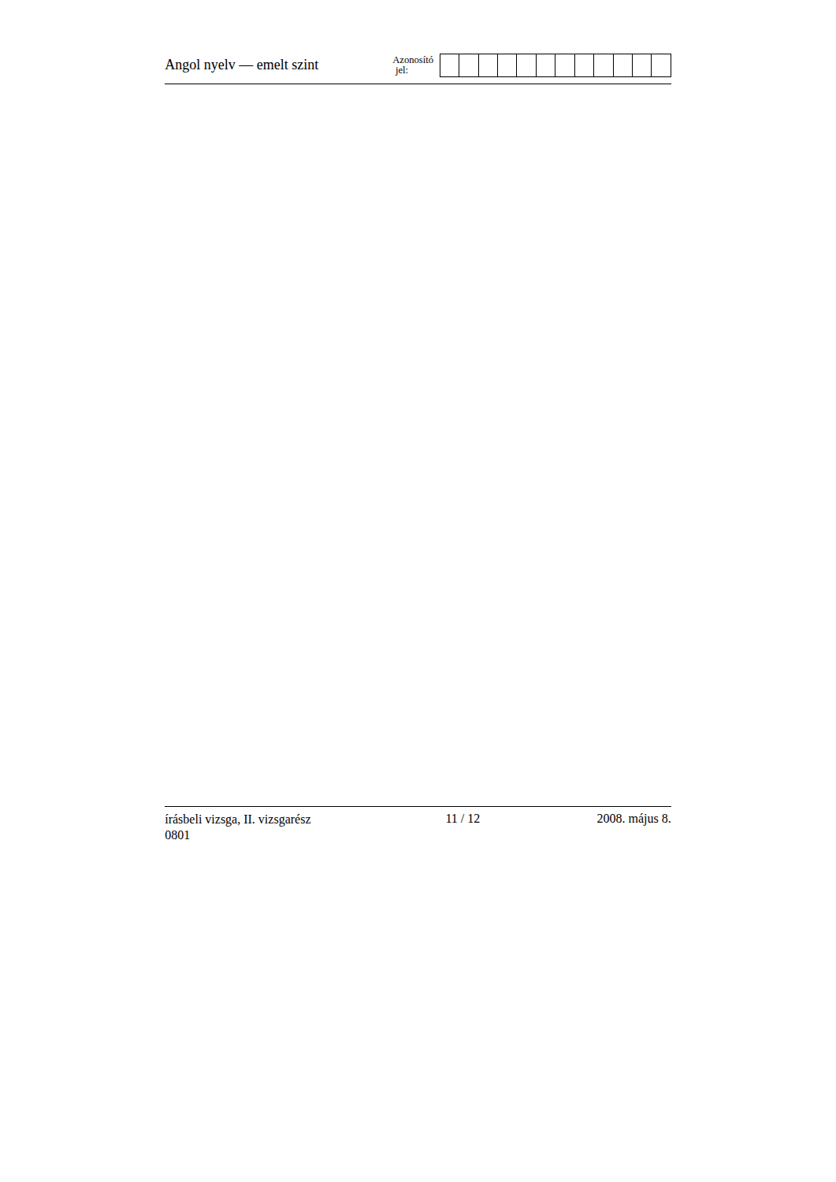Angol nyelv — emelt szint
Azonosító jel:
írásbeli vizsga, II. vizsgarész
0801
11 / 12
2008. május 8.